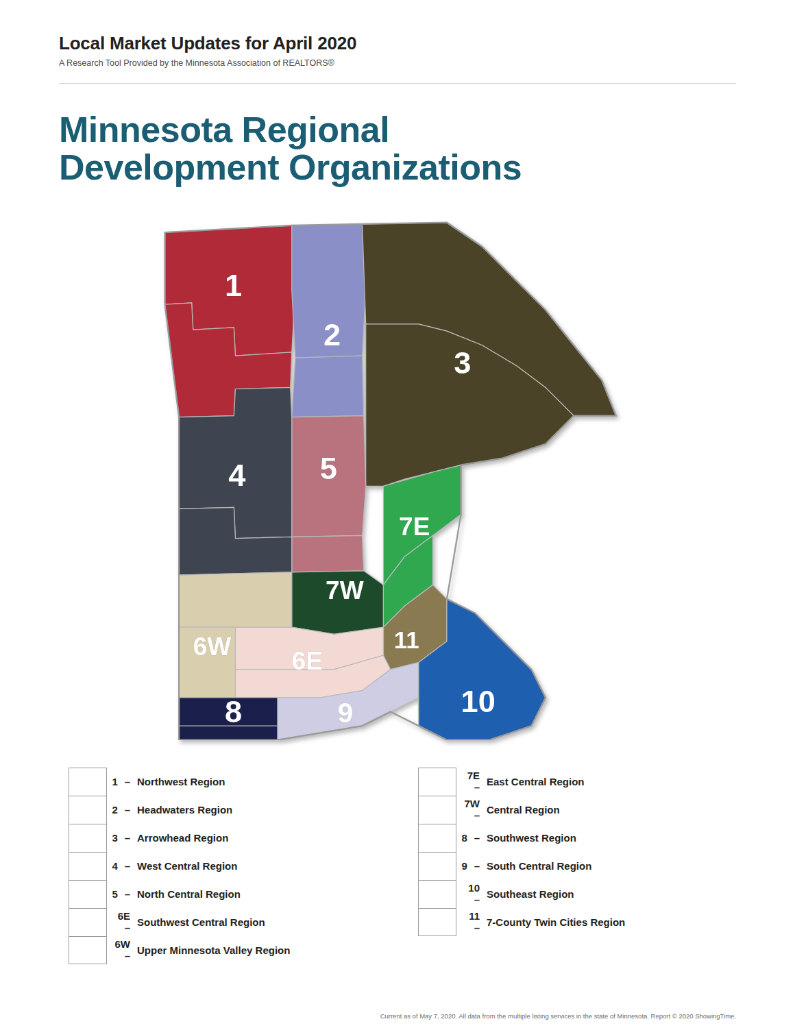Local Market Updates for April 2020
A Research Tool Provided by the Minnesota Association of REALTORS®
Minnesota Regional
Development Organizations
Minnesota Regional Development Organizations map 1 2 3 4 5 7E 7W 6W 6E 11 8 9 10
1 –
Northwest Region
2 –
Headwaters Region
3 –
Arrowhead Region
4 –
West Central Region
5 –
North Central Region
6E –
Southwest Central Region
6W –
Upper Minnesota Valley Region
7E –
East Central Region
7W –
Central Region
8 –
Southwest Region
9 –
South Central Region
10 –
Southeast Region
11 –
7-County Twin Cities Region
Current as of May 7, 2020. All data from the multiple listing services in the state of Minnesota. Report © 2020 ShowingTime.